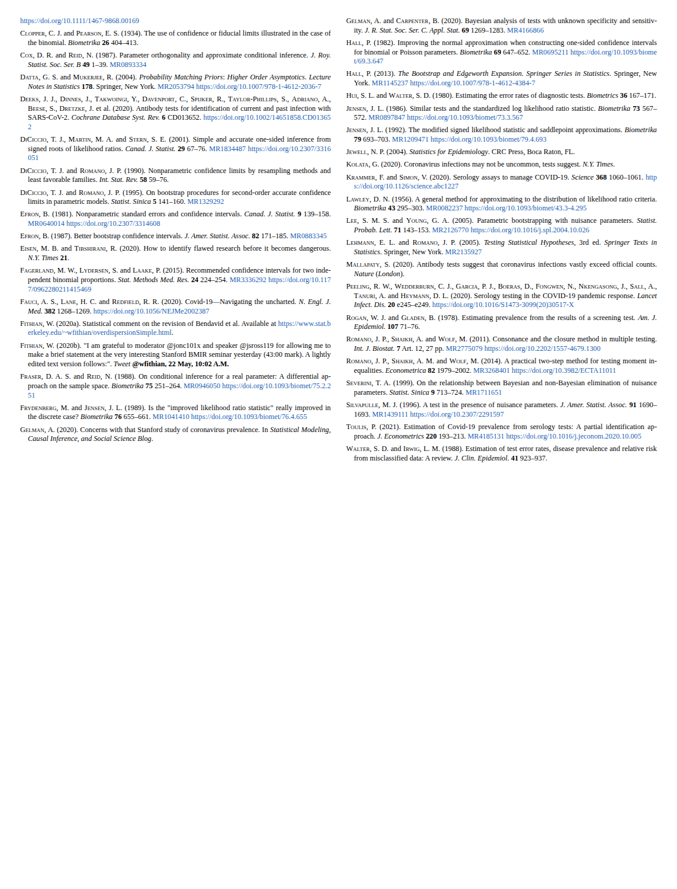https://doi.org/10.1111/1467-9868.00169
Clopper, C. J. and Pearson, E. S. (1934). The use of confidence or fiducial limits illustrated in the case of the binomial. Biometrika 26 404–413.
Cox, D. R. and Reid, N. (1987). Parameter orthogonality and approximate conditional inference. J. Roy. Statist. Soc. Ser. B 49 1–39. MR0893334
Datta, G. S. and Mukerjee, R. (2004). Probability Matching Priors: Higher Order Asymptotics. Lecture Notes in Statistics 178. Springer, New York. MR2053794 https://doi.org/10.1007/978-1-4612-2036-7
Deeks, J. J., Dinnes, J., Takwoingi, Y., Davenport, C., Spijker, R., Taylor-Phillips, S., Adriano, A., Beese, S., Dretzke, J. et al. (2020). Antibody tests for identification of current and past infection with SARS-CoV-2. Cochrane Database Syst. Rev. 6 CD013652. https://doi.org/10.1002/14651858.CD013652
DiCiccio, T. J., Martin, M. A. and Stern, S. E. (2001). Simple and accurate one-sided inference from signed roots of likelihood ratios. Canad. J. Statist. 29 67–76. MR1834487 https://doi.org/10.2307/3316051
DiCiccio, T. J. and Romano, J. P. (1990). Nonparametric confidence limits by resampling methods and least favorable families. Int. Stat. Rev. 58 59–76.
DiCiccio, T. J. and Romano, J. P. (1995). On bootstrap procedures for second-order accurate confidence limits in parametric models. Statist. Sinica 5 141–160. MR1329292
Efron, B. (1981). Nonparametric standard errors and confidence intervals. Canad. J. Statist. 9 139–158. MR0640014 https://doi.org/10.2307/3314608
Efron, B. (1987). Better bootstrap confidence intervals. J. Amer. Statist. Assoc. 82 171–185. MR0883345
Eisen, M. B. and Tibshirani, R. (2020). How to identify flawed research before it becomes dangerous. N.Y. Times 21.
Fagerland, M. W., Lydersen, S. and Laake, P. (2015). Recommended confidence intervals for two independent binomial proportions. Stat. Methods Med. Res. 24 224–254. MR3336292 https://doi.org/10.1177/0962280211415469
Fauci, A. S., Lane, H. C. and Redfield, R. R. (2020). Covid-19—Navigating the uncharted. N. Engl. J. Med. 382 1268–1269. https://doi.org/10.1056/NEJMe2002387
Fithian, W. (2020a). Statistical comment on the revision of Bendavid et al. Available at https://www.stat.berkeley.edu/~wfithian/overdispersionSimple.html.
Fithian, W. (2020b). "I am grateful to moderator @jonc101x and speaker @jsross119 for allowing me to make a brief statement at the very interesting Stanford BMIR seminar yesterday (43:00 mark). A lightly edited text version follows:". Tweet @wfithian, 22 May, 10:02 A.M.
Fraser, D. A. S. and Reid, N. (1988). On conditional inference for a real parameter: A differential approach on the sample space. Biometrika 75 251–264. MR0946050 https://doi.org/10.1093/biomet/75.2.251
Frydenberg, M. and Jensen, J. L. (1989). Is the "improved likelihood ratio statistic" really improved in the discrete case? Biometrika 76 655–661. MR1041410 https://doi.org/10.1093/biomet/76.4.655
Gelman, A. (2020). Concerns with that Stanford study of coronavirus prevalence. In Statistical Modeling, Causal Inference, and Social Science Blog.
Gelman, A. and Carpenter, B. (2020). Bayesian analysis of tests with unknown specificity and sensitivity. J. R. Stat. Soc. Ser. C. Appl. Stat. 69 1269–1283. MR4166866
Hall, P. (1982). Improving the normal approximation when constructing one-sided confidence intervals for binomial or Poisson parameters. Biometrika 69 647–652. MR0695211 https://doi.org/10.1093/biomet/69.3.647
Hall, P. (2013). The Bootstrap and Edgeworth Expansion. Springer Series in Statistics. Springer, New York. MR1145237 https://doi.org/10.1007/978-1-4612-4384-7
Hui, S. L. and Walter, S. D. (1980). Estimating the error rates of diagnostic tests. Biometrics 36 167–171.
Jensen, J. L. (1986). Similar tests and the standardized log likelihood ratio statistic. Biometrika 73 567–572. MR0897847 https://doi.org/10.1093/biomet/73.3.567
Jensen, J. L. (1992). The modified signed likelihood statistic and saddlepoint approximations. Biometrika 79 693–703. MR1209471 https://doi.org/10.1093/biomet/79.4.693
Jewell, N. P. (2004). Statistics for Epidemiology. CRC Press, Boca Raton, FL.
Kolata, G. (2020). Coronavirus infections may not be uncommon, tests suggest. N.Y. Times.
Krammer, F. and Simon, V. (2020). Serology assays to manage COVID-19. Science 368 1060–1061. https://doi.org/10.1126/science.abc1227
Lawley, D. N. (1956). A general method for approximating to the distribution of likelihood ratio criteria. Biometrika 43 295–303. MR0082237 https://doi.org/10.1093/biomet/43.3-4.295
Lee, S. M. S. and Young, G. A. (2005). Parametric bootstrapping with nuisance parameters. Statist. Probab. Lett. 71 143–153. MR2126770 https://doi.org/10.1016/j.spl.2004.10.026
Lehmann, E. L. and Romano, J. P. (2005). Testing Statistical Hypotheses, 3rd ed. Springer Texts in Statistics. Springer, New York. MR2135927
Mallapaty, S. (2020). Antibody tests suggest that coronavirus infections vastly exceed official counts. Nature (London).
Peeling, R. W., Wedderburn, C. J., Garcia, P. J., Boeras, D., Fongwen, N., Nkengasong, J., Sall, A., Tanuri, A. and Heymann, D. L. (2020). Serology testing in the COVID-19 pandemic response. Lancet Infect. Dis. 20 e245–e249. https://doi.org/10.1016/S1473-3099(20)30517-X
Rogan, W. J. and Gladen, B. (1978). Estimating prevalence from the results of a screening test. Am. J. Epidemiol. 107 71–76.
Romano, J. P., Shaikh, A. and Wolf, M. (2011). Consonance and the closure method in multiple testing. Int. J. Biostat. 7 Art. 12, 27 pp. MR2775079 https://doi.org/10.2202/1557-4679.1300
Romano, J. P., Shaikh, A. M. and Wolf, M. (2014). A practical two-step method for testing moment inequalities. Econometrica 82 1979–2002. MR3268401 https://doi.org/10.3982/ECTA11011
Severini, T. A. (1999). On the relationship between Bayesian and non-Bayesian elimination of nuisance parameters. Statist. Sinica 9 713–724. MR1711651
Silvapulle, M. J. (1996). A test in the presence of nuisance parameters. J. Amer. Statist. Assoc. 91 1690–1693. MR1439111 https://doi.org/10.2307/2291597
Toulis, P. (2021). Estimation of Covid-19 prevalence from serology tests: A partial identification approach. J. Econometrics 220 193–213. MR4185131 https://doi.org/10.1016/j.jeconom.2020.10.005
Walter, S. D. and Irwig, L. M. (1988). Estimation of test error rates, disease prevalence and relative risk from misclassified data: A review. J. Clin. Epidemiol. 41 923–937.